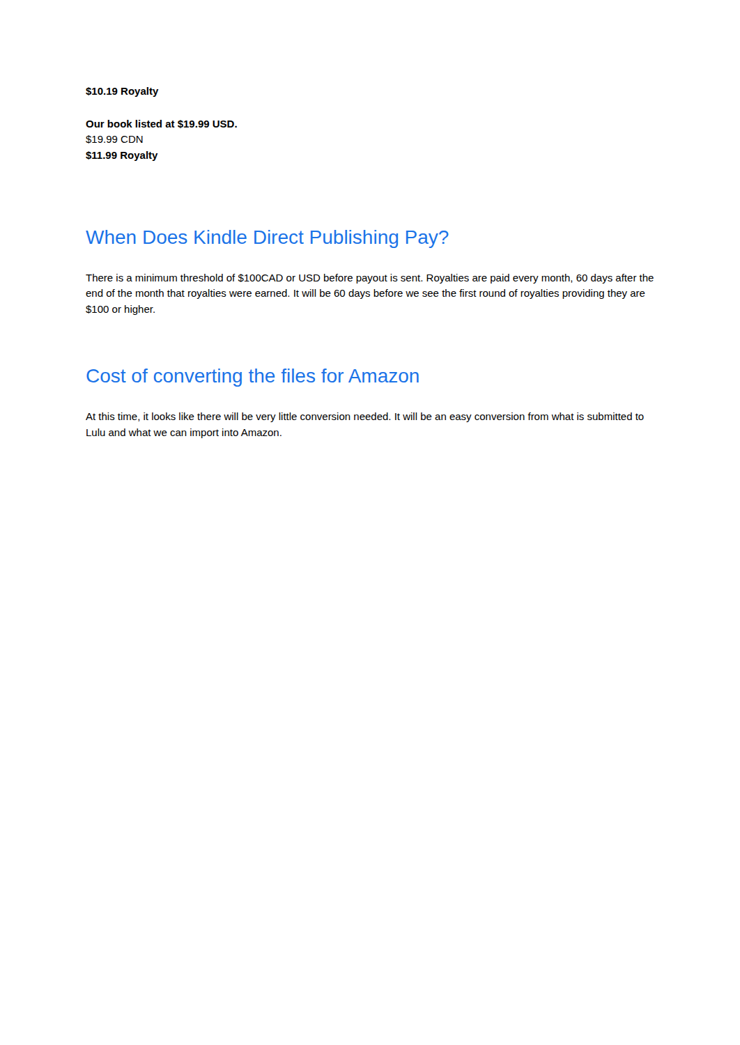$10.19 Royalty
Our book listed at $19.99 USD.
$19.99 CDN
$11.99 Royalty
When Does Kindle Direct Publishing Pay?
There is a minimum threshold of $100CAD or USD before payout is sent. Royalties are paid every month, 60 days after the end of the month that royalties were earned. It will be 60 days before we see the first round of royalties providing they are $100 or higher.
Cost of converting the files for Amazon
At this time, it looks like there will be very little conversion needed. It will be an easy conversion from what is submitted to Lulu and what we can import into Amazon.